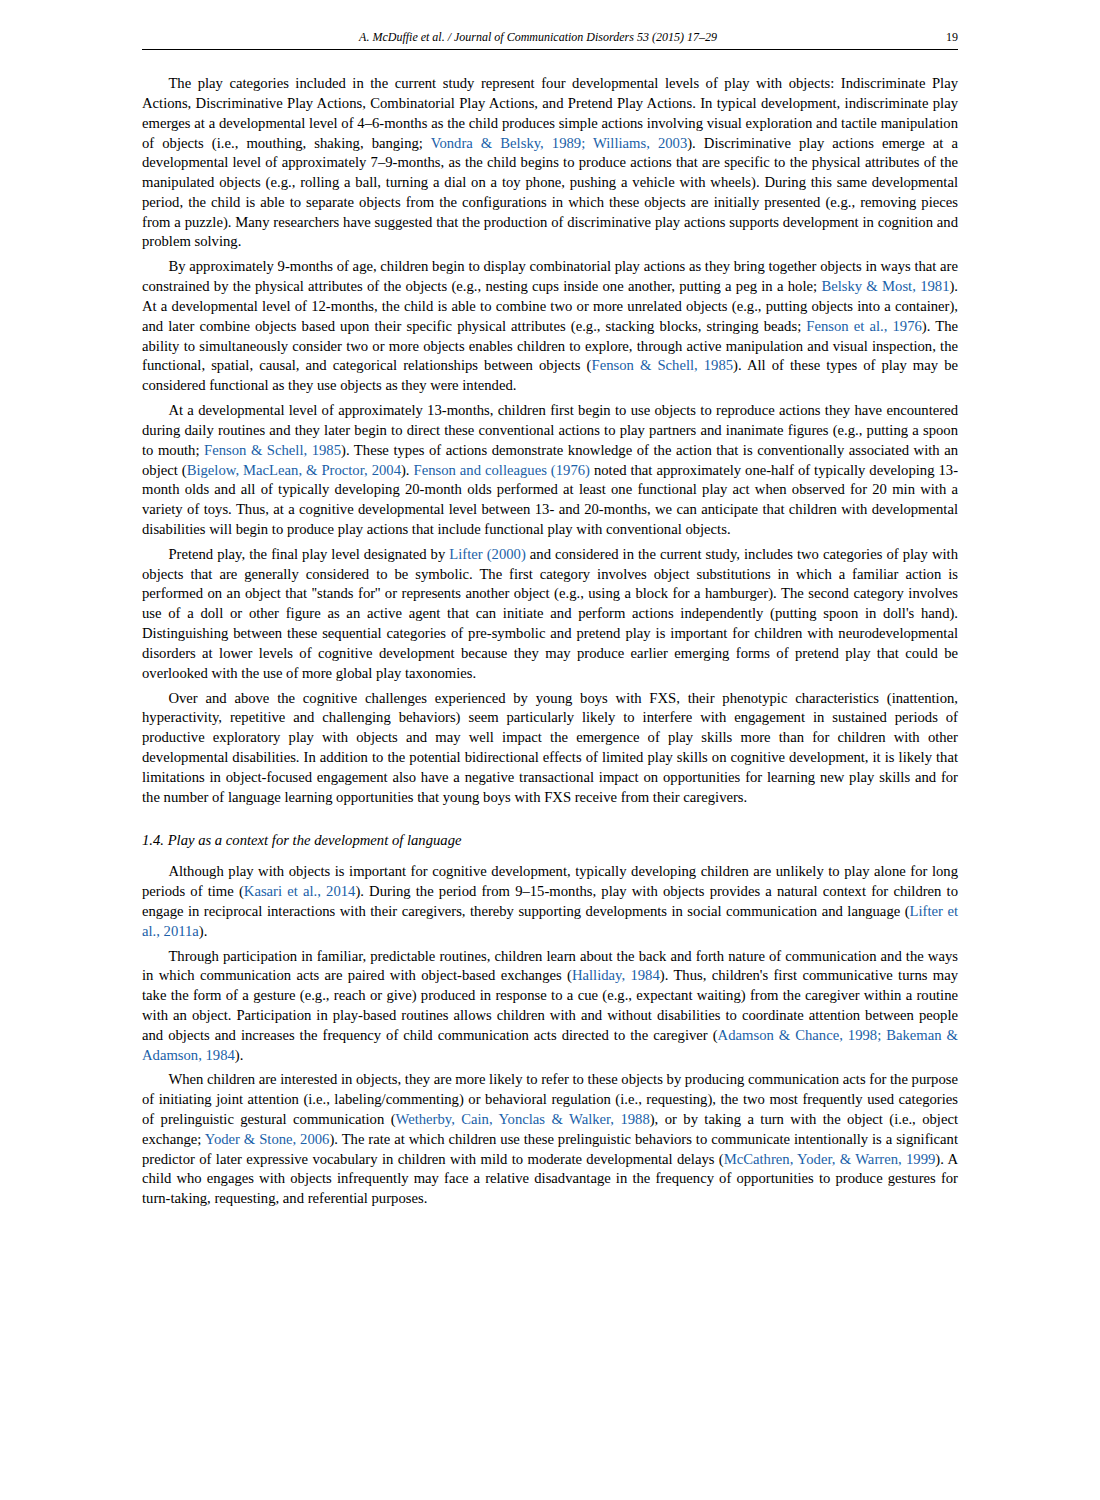A. McDuffie et al. / Journal of Communication Disorders 53 (2015) 17–29 19
The play categories included in the current study represent four developmental levels of play with objects: Indiscriminate Play Actions, Discriminative Play Actions, Combinatorial Play Actions, and Pretend Play Actions. In typical development, indiscriminate play emerges at a developmental level of 4–6-months as the child produces simple actions involving visual exploration and tactile manipulation of objects (i.e., mouthing, shaking, banging; Vondra & Belsky, 1989; Williams, 2003). Discriminative play actions emerge at a developmental level of approximately 7–9-months, as the child begins to produce actions that are specific to the physical attributes of the manipulated objects (e.g., rolling a ball, turning a dial on a toy phone, pushing a vehicle with wheels). During this same developmental period, the child is able to separate objects from the configurations in which these objects are initially presented (e.g., removing pieces from a puzzle). Many researchers have suggested that the production of discriminative play actions supports development in cognition and problem solving.
By approximately 9-months of age, children begin to display combinatorial play actions as they bring together objects in ways that are constrained by the physical attributes of the objects (e.g., nesting cups inside one another, putting a peg in a hole; Belsky & Most, 1981). At a developmental level of 12-months, the child is able to combine two or more unrelated objects (e.g., putting objects into a container), and later combine objects based upon their specific physical attributes (e.g., stacking blocks, stringing beads; Fenson et al., 1976). The ability to simultaneously consider two or more objects enables children to explore, through active manipulation and visual inspection, the functional, spatial, causal, and categorical relationships between objects (Fenson & Schell, 1985). All of these types of play may be considered functional as they use objects as they were intended.
At a developmental level of approximately 13-months, children first begin to use objects to reproduce actions they have encountered during daily routines and they later begin to direct these conventional actions to play partners and inanimate figures (e.g., putting a spoon to mouth; Fenson & Schell, 1985). These types of actions demonstrate knowledge of the action that is conventionally associated with an object (Bigelow, MacLean, & Proctor, 2004). Fenson and colleagues (1976) noted that approximately one-half of typically developing 13-month olds and all of typically developing 20-month olds performed at least one functional play act when observed for 20 min with a variety of toys. Thus, at a cognitive developmental level between 13- and 20-months, we can anticipate that children with developmental disabilities will begin to produce play actions that include functional play with conventional objects.
Pretend play, the final play level designated by Lifter (2000) and considered in the current study, includes two categories of play with objects that are generally considered to be symbolic. The first category involves object substitutions in which a familiar action is performed on an object that ''stands for'' or represents another object (e.g., using a block for a hamburger). The second category involves use of a doll or other figure as an active agent that can initiate and perform actions independently (putting spoon in doll's hand). Distinguishing between these sequential categories of pre-symbolic and pretend play is important for children with neurodevelopmental disorders at lower levels of cognitive development because they may produce earlier emerging forms of pretend play that could be overlooked with the use of more global play taxonomies.
Over and above the cognitive challenges experienced by young boys with FXS, their phenotypic characteristics (inattention, hyperactivity, repetitive and challenging behaviors) seem particularly likely to interfere with engagement in sustained periods of productive exploratory play with objects and may well impact the emergence of play skills more than for children with other developmental disabilities. In addition to the potential bidirectional effects of limited play skills on cognitive development, it is likely that limitations in object-focused engagement also have a negative transactional impact on opportunities for learning new play skills and for the number of language learning opportunities that young boys with FXS receive from their caregivers.
1.4. Play as a context for the development of language
Although play with objects is important for cognitive development, typically developing children are unlikely to play alone for long periods of time (Kasari et al., 2014). During the period from 9–15-months, play with objects provides a natural context for children to engage in reciprocal interactions with their caregivers, thereby supporting developments in social communication and language (Lifter et al., 2011a).
Through participation in familiar, predictable routines, children learn about the back and forth nature of communication and the ways in which communication acts are paired with object-based exchanges (Halliday, 1984). Thus, children's first communicative turns may take the form of a gesture (e.g., reach or give) produced in response to a cue (e.g., expectant waiting) from the caregiver within a routine with an object. Participation in play-based routines allows children with and without disabilities to coordinate attention between people and objects and increases the frequency of child communication acts directed to the caregiver (Adamson & Chance, 1998; Bakeman & Adamson, 1984).
When children are interested in objects, they are more likely to refer to these objects by producing communication acts for the purpose of initiating joint attention (i.e., labeling/commenting) or behavioral regulation (i.e., requesting), the two most frequently used categories of prelinguistic gestural communication (Wetherby, Cain, Yonclas & Walker, 1988), or by taking a turn with the object (i.e., object exchange; Yoder & Stone, 2006). The rate at which children use these prelinguistic behaviors to communicate intentionally is a significant predictor of later expressive vocabulary in children with mild to moderate developmental delays (McCathren, Yoder, & Warren, 1999). A child who engages with objects infrequently may face a relative disadvantage in the frequency of opportunities to produce gestures for turn-taking, requesting, and referential purposes.